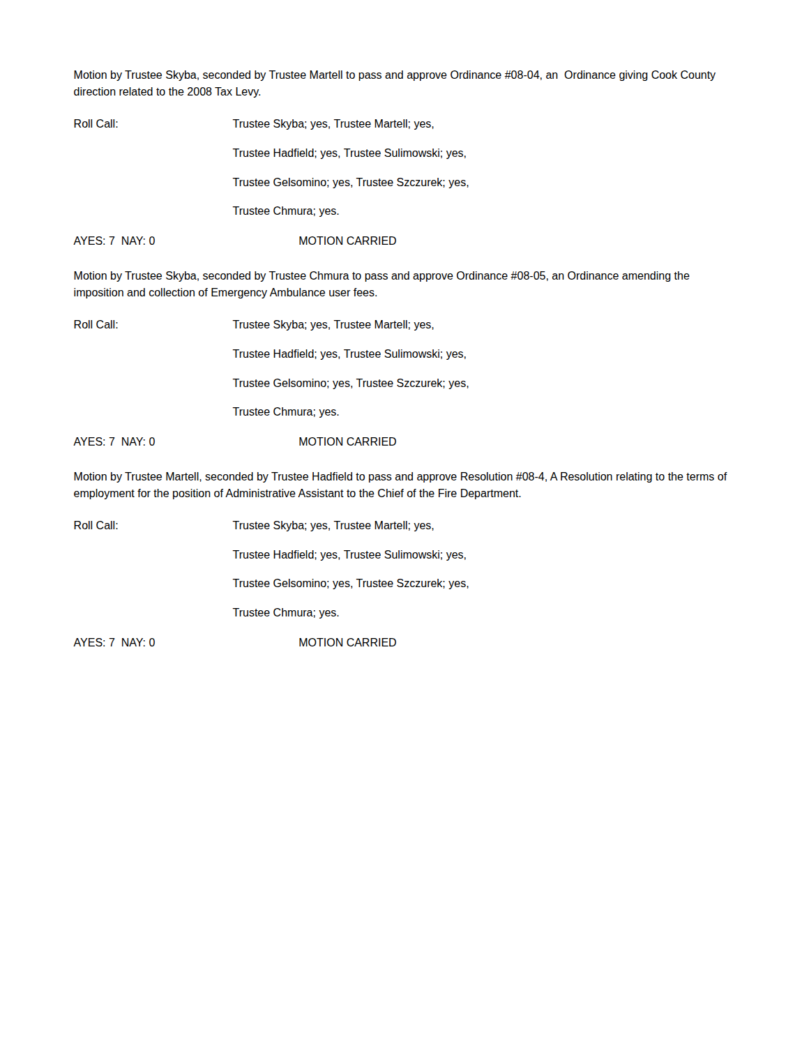Motion by Trustee Skyba, seconded by Trustee Martell to pass and approve Ordinance #08-04, an Ordinance giving Cook County direction related to the 2008 Tax Levy.
| Roll Call: | Trustee Skyba; yes, Trustee Martell; yes, |
| | Trustee Hadfield; yes, Trustee Sulimowski; yes, |
| | Trustee Gelsomino; yes, Trustee Szczurek; yes, |
| | Trustee Chmura; yes. |
| AYES: 7 NAY: 0 | MOTION CARRIED |
Motion by Trustee Skyba, seconded by Trustee Chmura to pass and approve Ordinance #08-05, an Ordinance amending the imposition and collection of Emergency Ambulance user fees.
| Roll Call: | Trustee Skyba; yes, Trustee Martell; yes, |
| | Trustee Hadfield; yes, Trustee Sulimowski; yes, |
| | Trustee Gelsomino; yes, Trustee Szczurek; yes, |
| | Trustee Chmura; yes. |
| AYES: 7 NAY: 0 | MOTION CARRIED |
Motion by Trustee Martell, seconded by Trustee Hadfield to pass and approve Resolution #08-4, A Resolution relating to the terms of employment for the position of Administrative Assistant to the Chief of the Fire Department.
| Roll Call: | Trustee Skyba; yes, Trustee Martell; yes, |
| | Trustee Hadfield; yes, Trustee Sulimowski; yes, |
| | Trustee Gelsomino; yes, Trustee Szczurek; yes, |
| | Trustee Chmura; yes. |
| AYES: 7 NAY: 0 | MOTION CARRIED |